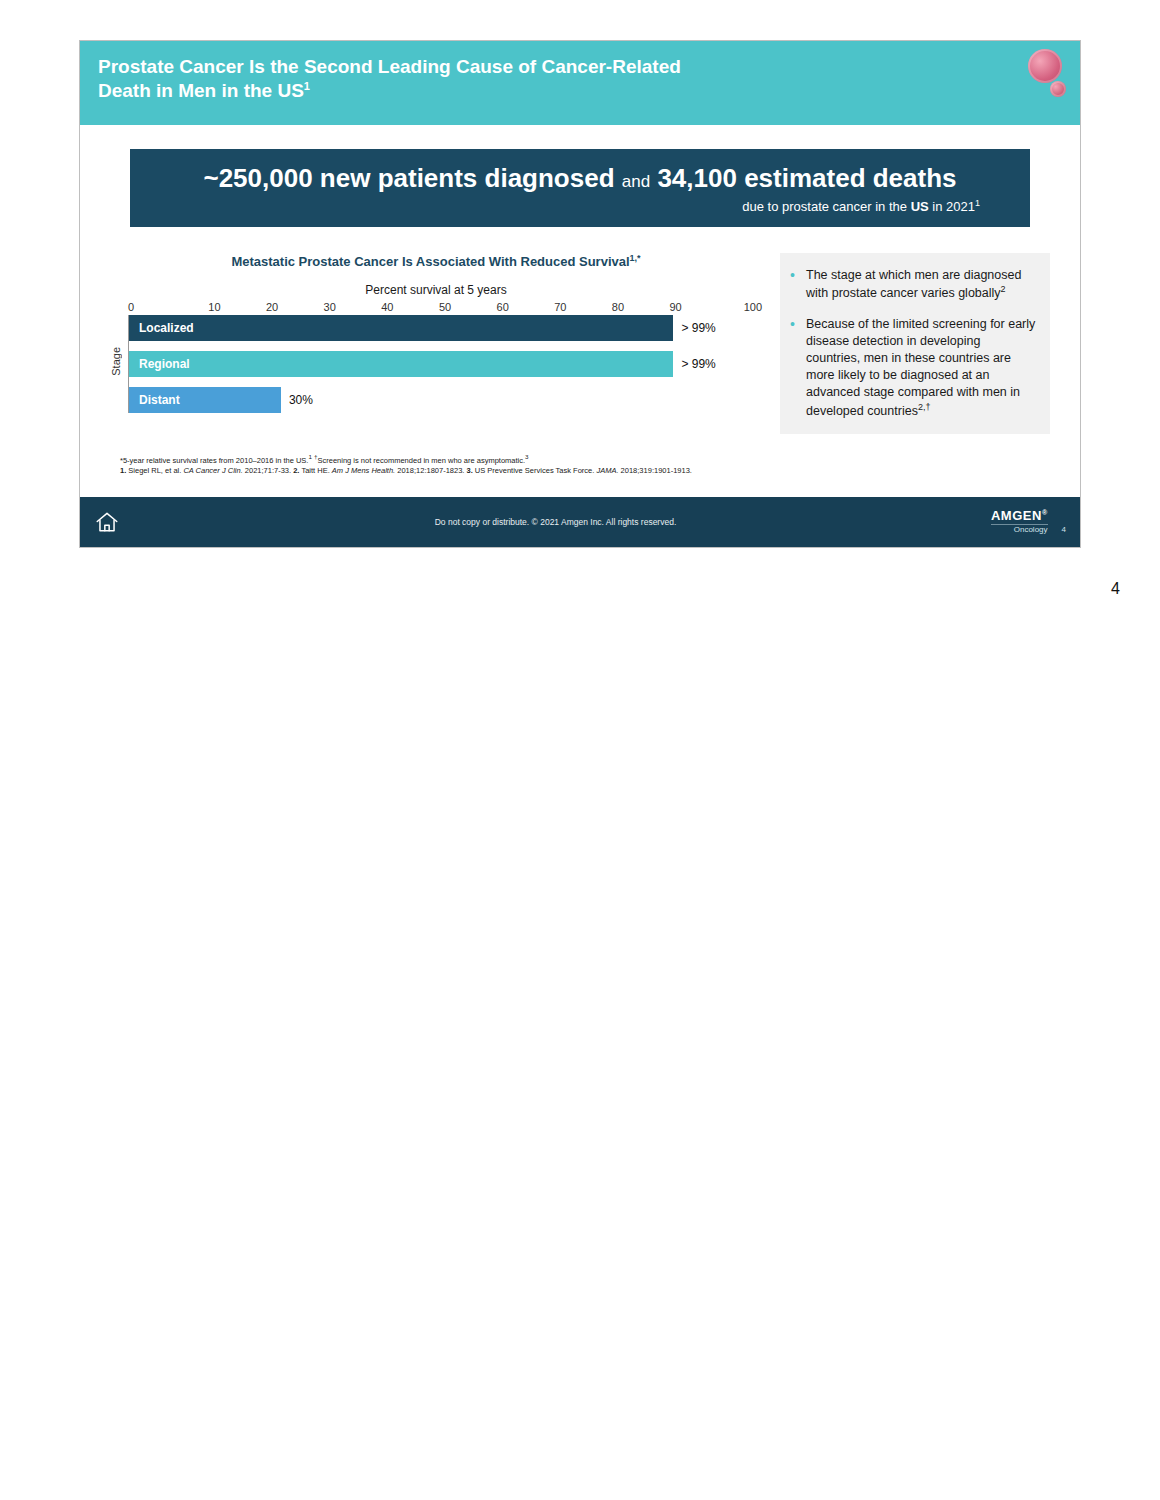Prostate Cancer Is the Second Leading Cause of Cancer-Related
Death in Men in the US1
~250,000 new patients diagnosed and 34,100 estimated deaths
due to prostate cancer in the US in 20211
Metastatic Prostate Cancer Is Associated With Reduced Survival1,*
Percent survival at 5 years
Stage
0102030405060708090100
Localized
> 99%
Regional
> 99%
Distant
30%
The stage at which men are diagnosed with prostate cancer varies globally2
Because of the limited screening for early disease detection in developing countries, men in these countries are more likely to be diagnosed at an advanced stage compared with men in developed countries2,†
*5-year relative survival rates from 2010–2016 in the US.1 †Screening is not recommended in men who are asymptomatic.3
1. Siegel RL, et al. CA Cancer J Clin. 2021;71:7-33. 2. Taitt HE. Am J Mens Health. 2018;12:1807-1823. 3. US Preventive Services Task Force. JAMA. 2018;319:1901-1913.
Do not copy or distribute. © 2021 Amgen Inc. All rights reserved.
AMGEN®
Oncology
4
4